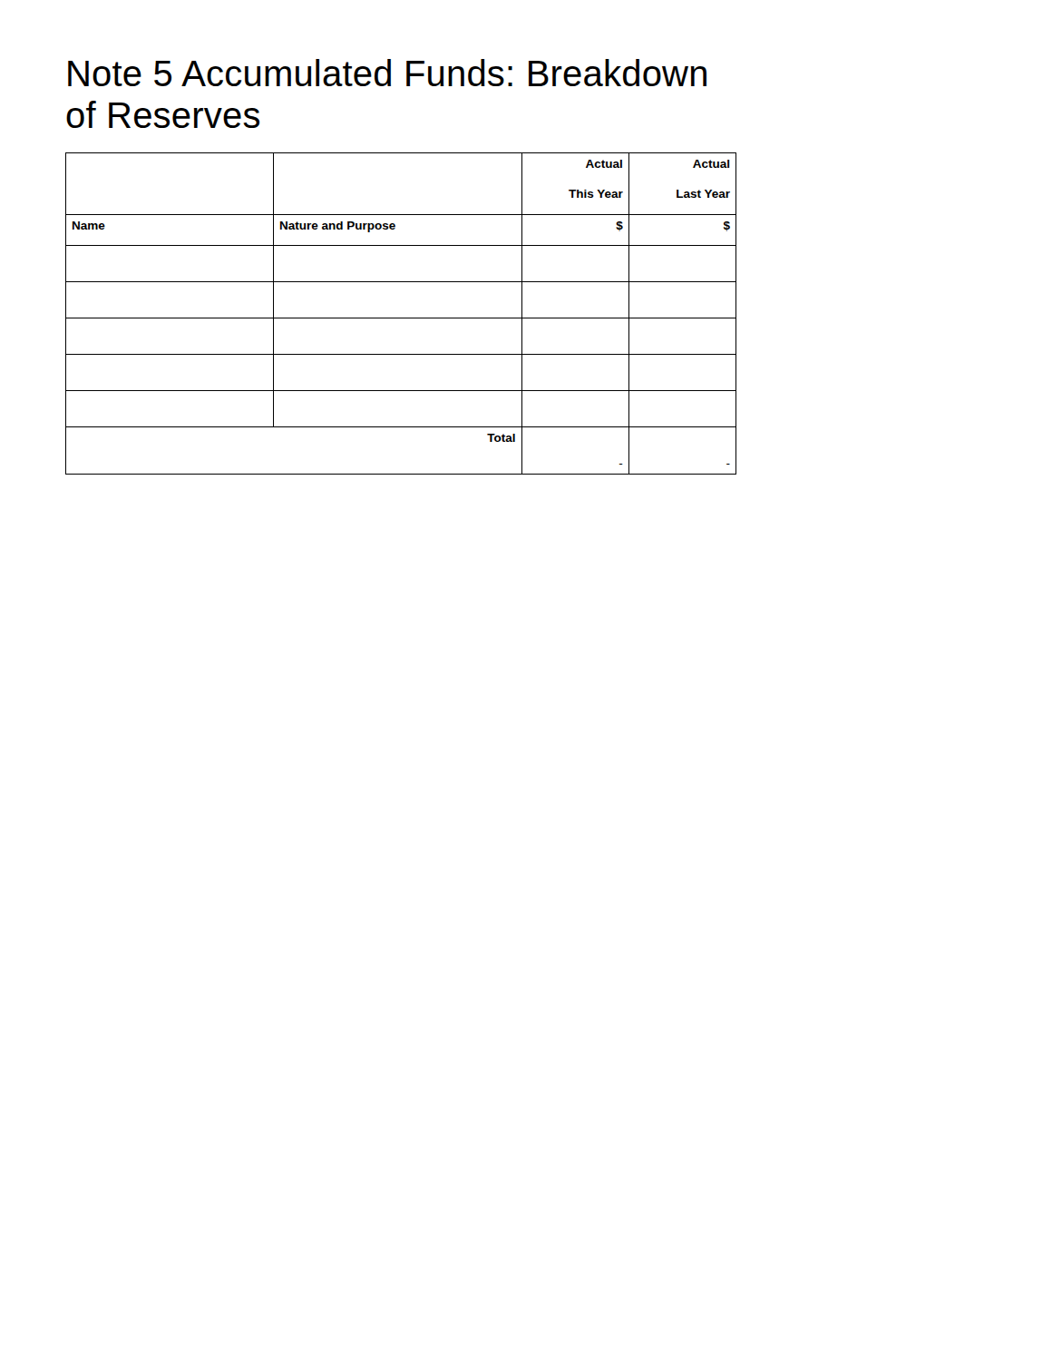Note 5 Accumulated Funds: Breakdown
of Reserves
| | | Actual | Actual |
| | | This Year | Last Year |
| Name | Nature and Purpose | $ | $ |
| Total | - | - |